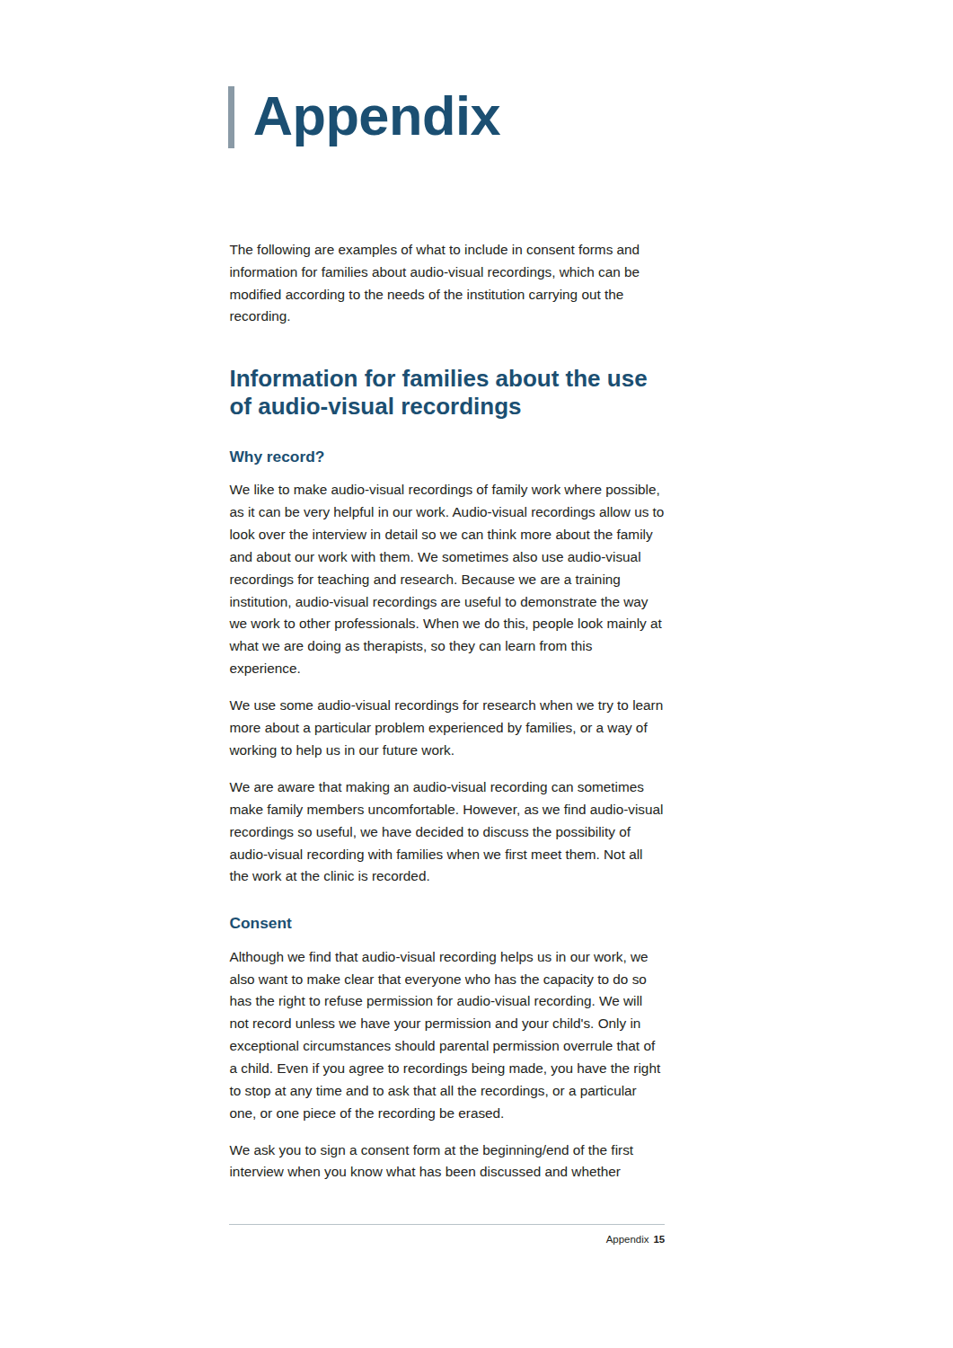Appendix
The following are examples of what to include in consent forms and information for families about audio-visual recordings, which can be modified according to the needs of the institution carrying out the recording.
Information for families about the use of audio-visual recordings
Why record?
We like to make audio-visual recordings of family work where possible, as it can be very helpful in our work. Audio-visual recordings allow us to look over the interview in detail so we can think more about the family and about our work with them. We sometimes also use audio-visual recordings for teaching and research. Because we are a training institution, audio-visual recordings are useful to demonstrate the way we work to other professionals. When we do this, people look mainly at what we are doing as therapists, so they can learn from this experience.
We use some audio-visual recordings for research when we try to learn more about a particular problem experienced by families, or a way of working to help us in our future work.
We are aware that making an audio-visual recording can sometimes make family members uncomfortable. However, as we find audio-visual recordings so useful, we have decided to discuss the possibility of audio-visual recording with families when we first meet them. Not all the work at the clinic is recorded.
Consent
Although we find that audio-visual recording helps us in our work, we also want to make clear that everyone who has the capacity to do so has the right to refuse permission for audio-visual recording. We will not record unless we have your permission and your child's. Only in exceptional circumstances should parental permission overrule that of a child. Even if you agree to recordings being made, you have the right to stop at any time and to ask that all the recordings, or a particular one, or one piece of the recording be erased.
We ask you to sign a consent form at the beginning/end of the first interview when you know what has been discussed and whether
Appendix15